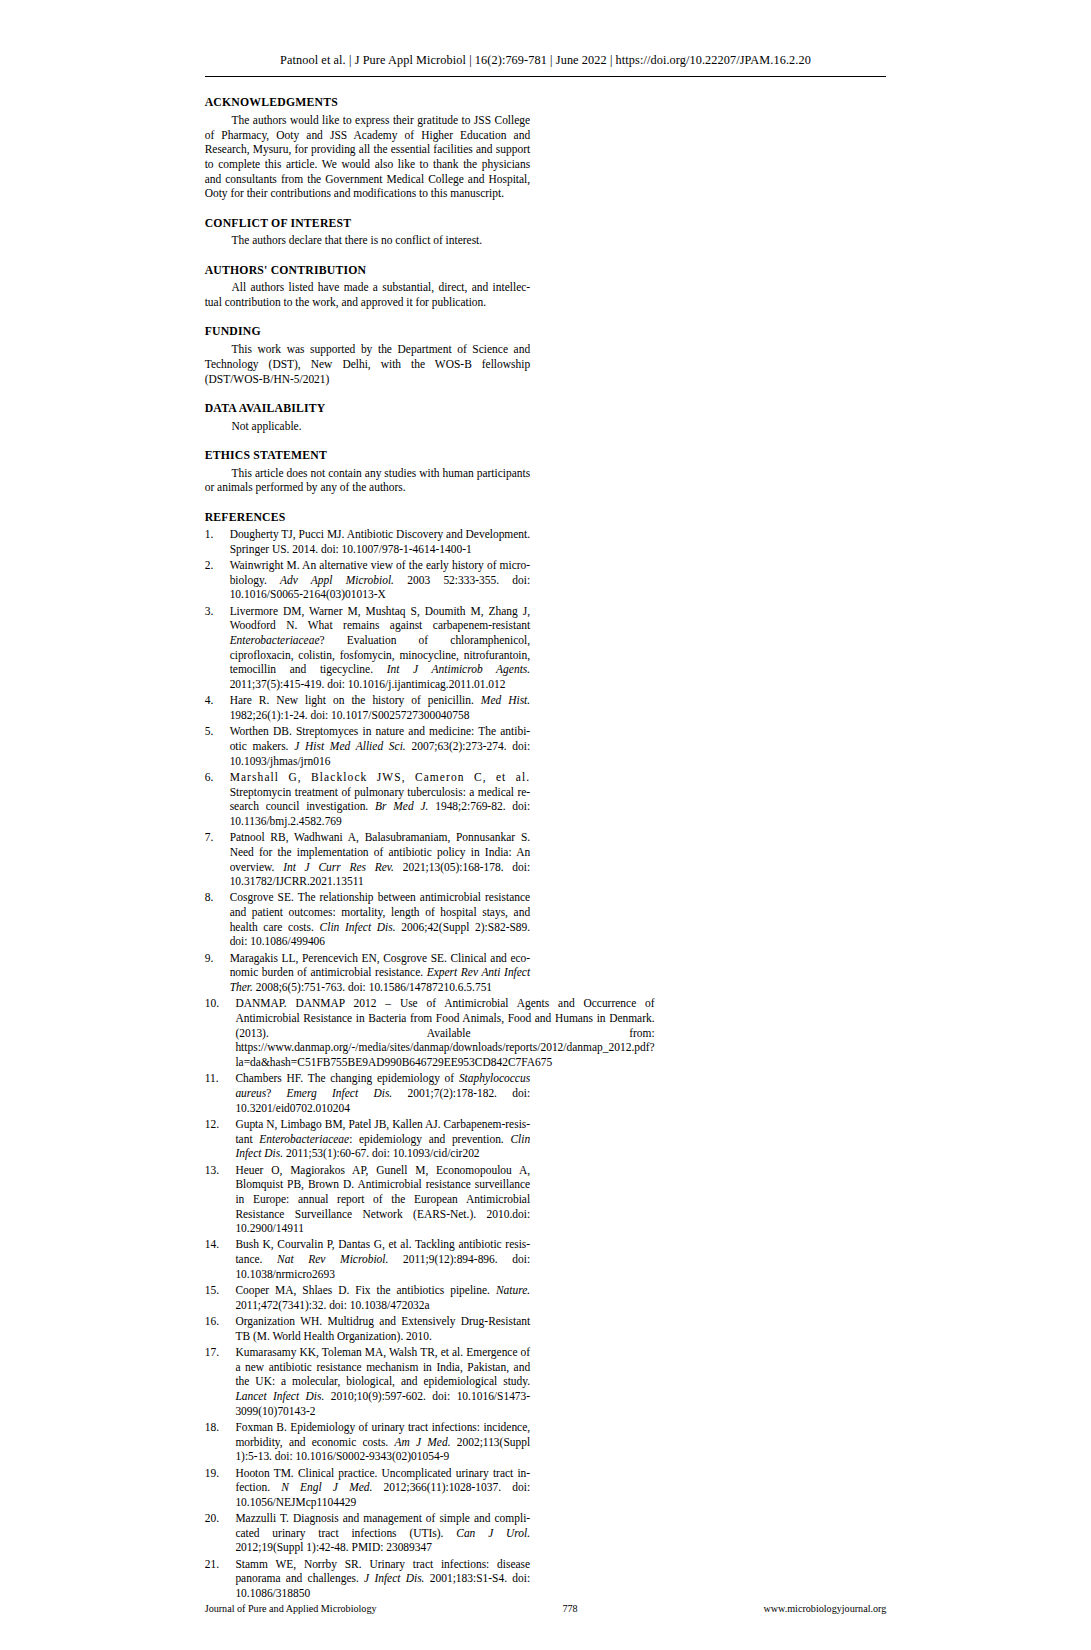Patnool et al. | J Pure Appl Microbiol | 16(2):769-781 | June 2022 | https://doi.org/10.22207/JPAM.16.2.20
Acknowledgments
The authors would like to express their gratitude to JSS College of Pharmacy, Ooty and JSS Academy of Higher Education and Research, Mysuru, for providing all the essential facilities and support to complete this article. We would also like to thank the physicians and consultants from the Government Medical College and Hospital, Ooty for their contributions and modifications to this manuscript.
Conflict of Interest
The authors declare that there is no conflict of interest.
Authors' Contribution
All authors listed have made a substantial, direct, and intellectual contribution to the work, and approved it for publication.
Funding
This work was supported by the Department of Science and Technology (DST), New Delhi, with the WOS-B fellowship (DST/WOS-B/HN-5/2021)
Data Availability
Not applicable.
Ethics Statement
This article does not contain any studies with human participants or animals performed by any of the authors.
References
1. Dougherty TJ, Pucci MJ. Antibiotic Discovery and Development. Springer US. 2014. doi: 10.1007/978-1-4614-1400-1
2. Wainwright M. An alternative view of the early history of microbiology. Adv Appl Microbiol. 2003 52:333-355. doi: 10.1016/S0065-2164(03)01013-X
3. Livermore DM, Warner M, Mushtaq S, Doumith M, Zhang J, Woodford N. What remains against carbapenem-resistant Enterobacteriaceae? Evaluation of chloramphenicol, ciprofloxacin, colistin, fosfomycin, minocycline, nitrofurantoin, temocillin and tigecycline. Int J Antimicrob Agents. 2011;37(5):415-419. doi: 10.1016/j.ijantimicag.2011.01.012
4. Hare R. New light on the history of penicillin. Med Hist. 1982;26(1):1-24. doi: 10.1017/S0025727300040758
5. Worthen DB. Streptomyces in nature and medicine: The antibiotic makers. J Hist Med Allied Sci. 2007;63(2):273-274. doi: 10.1093/jhmas/jrn016
6. Marshall G, Blacklock JWS, Cameron C, et al. Streptomycin treatment of pulmonary tuberculosis: a medical research council investigation. Br Med J. 1948;2:769-82. doi: 10.1136/bmj.2.4582.769
7. Patnool RB, Wadhwani A, Balasubramaniam, Ponnusankar S. Need for the implementation of antibiotic policy in India: An overview. Int J Curr Res Rev. 2021;13(05):168-178. doi: 10.31782/IJCRR.2021.13511
8. Cosgrove SE. The relationship between antimicrobial resistance and patient outcomes: mortality, length of hospital stays, and health care costs. Clin Infect Dis. 2006;42(Suppl 2):S82-S89. doi: 10.1086/499406
9. Maragakis LL, Perencevich EN, Cosgrove SE. Clinical and economic burden of antimicrobial resistance. Expert Rev Anti Infect Ther. 2008;6(5):751-763. doi: 10.1586/14787210.6.5.751
10. DANMAP. DANMAP 2012 – Use of Antimicrobial Agents and Occurrence of Antimicrobial Resistance in Bacteria from Food Animals, Food and Humans in Denmark. (2013). Available from: https://www.danmap.org/-/media/sites/danmap/downloads/reports/2012/danmap_2012.pdf?la=da&hash=C51FB755BE9AD990B646729EE953CD842C7FA675
11. Chambers HF. The changing epidemiology of Staphylococcus aureus? Emerg Infect Dis. 2001;7(2):178-182. doi: 10.3201/eid0702.010204
12. Gupta N, Limbago BM, Patel JB, Kallen AJ. Carbapenem-resistant Enterobacteriaceae: epidemiology and prevention. Clin Infect Dis. 2011;53(1):60-67. doi: 10.1093/cid/cir202
13. Heuer O, Magiorakos AP, Gunell M, Economopoulou A, Blomquist PB, Brown D. Antimicrobial resistance surveillance in Europe: annual report of the European Antimicrobial Resistance Surveillance Network (EARS-Net.). 2010.doi: 10.2900/14911
14. Bush K, Courvalin P, Dantas G, et al. Tackling antibiotic resistance. Nat Rev Microbiol. 2011;9(12):894-896. doi: 10.1038/nrmicro2693
15. Cooper MA, Shlaes D. Fix the antibiotics pipeline. Nature. 2011;472(7341):32. doi: 10.1038/472032a
16. Organization WH. Multidrug and Extensively Drug-Resistant TB (M. World Health Organization). 2010.
17. Kumarasamy KK, Toleman MA, Walsh TR, et al. Emergence of a new antibiotic resistance mechanism in India, Pakistan, and the UK: a molecular, biological, and epidemiological study. Lancet Infect Dis. 2010;10(9):597-602. doi: 10.1016/S1473-3099(10)70143-2
18. Foxman B. Epidemiology of urinary tract infections: incidence, morbidity, and economic costs. Am J Med. 2002;113(Suppl 1):5-13. doi: 10.1016/S0002-9343(02)01054-9
19. Hooton TM. Clinical practice. Uncomplicated urinary tract infection. N Engl J Med. 2012;366(11):1028-1037. doi: 10.1056/NEJMcp1104429
20. Mazzulli T. Diagnosis and management of simple and complicated urinary tract infections (UTIs). Can J Urol. 2012;19(Suppl 1):42-48. PMID: 23089347
21. Stamm WE, Norrby SR. Urinary tract infections: disease panorama and challenges. J Infect Dis. 2001;183:S1-S4. doi: 10.1086/318850
Journal of Pure and Applied Microbiology
778
www.microbiologyjournal.org